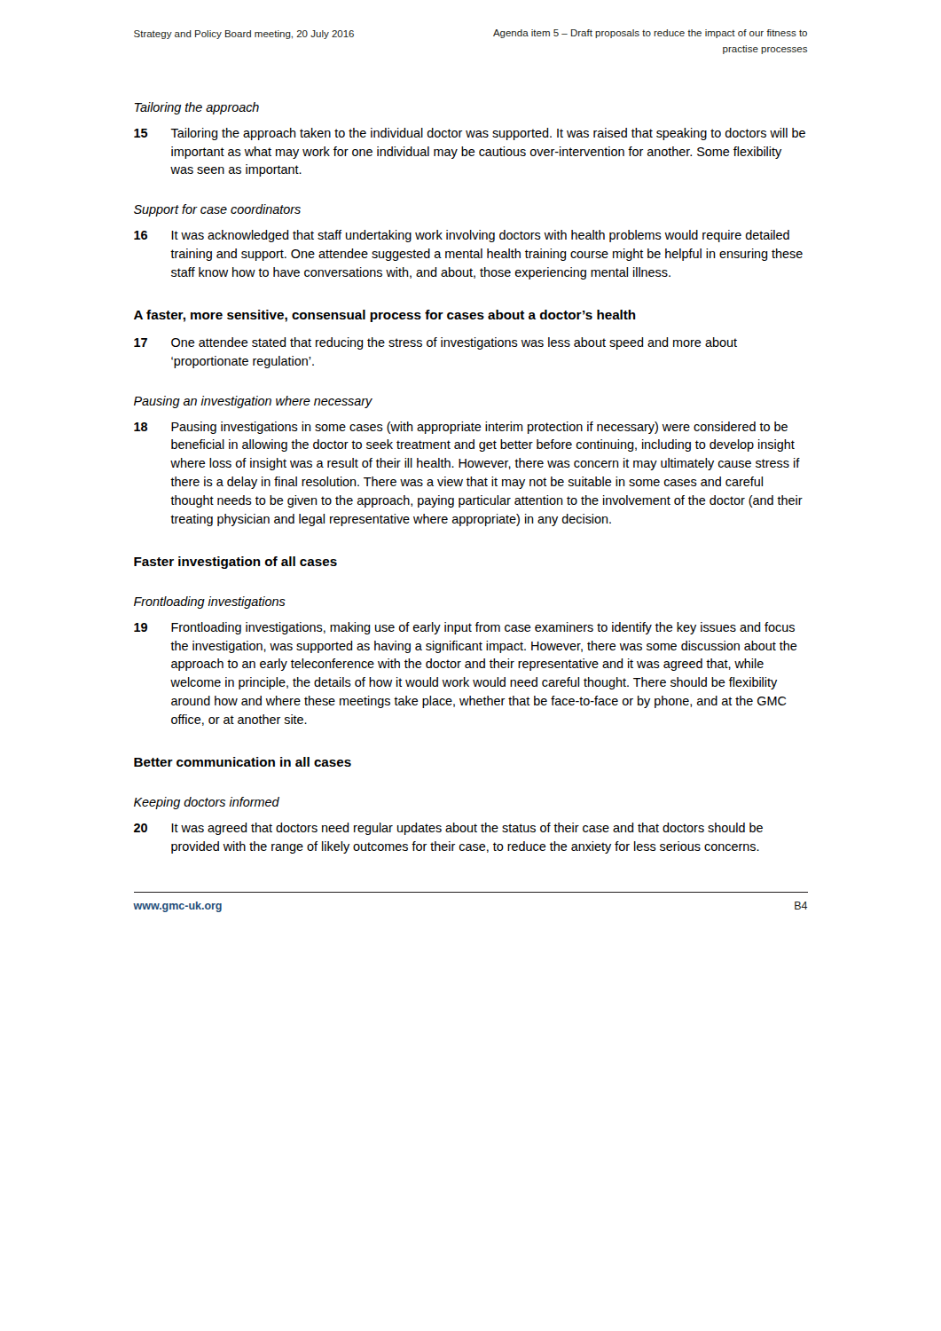Strategy and Policy Board meeting, 20 July 2016
Agenda item 5 – Draft proposals to reduce the impact of our fitness to
practise processes
Tailoring the approach
15 Tailoring the approach taken to the individual doctor was supported. It was raised that speaking to doctors will be important as what may work for one individual may be cautious over-intervention for another. Some flexibility was seen as important.
Support for case coordinators
16 It was acknowledged that staff undertaking work involving doctors with health problems would require detailed training and support. One attendee suggested a mental health training course might be helpful in ensuring these staff know how to have conversations with, and about, those experiencing mental illness.
A faster, more sensitive, consensual process for cases about a doctor’s health
17 One attendee stated that reducing the stress of investigations was less about speed and more about ‘proportionate regulation’.
Pausing an investigation where necessary
18 Pausing investigations in some cases (with appropriate interim protection if necessary) were considered to be beneficial in allowing the doctor to seek treatment and get better before continuing, including to develop insight where loss of insight was a result of their ill health. However, there was concern it may ultimately cause stress if there is a delay in final resolution. There was a view that it may not be suitable in some cases and careful thought needs to be given to the approach, paying particular attention to the involvement of the doctor (and their treating physician and legal representative where appropriate) in any decision.
Faster investigation of all cases
Frontloading investigations
19 Frontloading investigations, making use of early input from case examiners to identify the key issues and focus the investigation, was supported as having a significant impact. However, there was some discussion about the approach to an early teleconference with the doctor and their representative and it was agreed that, while welcome in principle, the details of how it would work would need careful thought. There should be flexibility around how and where these meetings take place, whether that be face-to-face or by phone, and at the GMC office, or at another site.
Better communication in all cases
Keeping doctors informed
20 It was agreed that doctors need regular updates about the status of their case and that doctors should be provided with the range of likely outcomes for their case, to reduce the anxiety for less serious concerns.
www.gmc-uk.org
B4